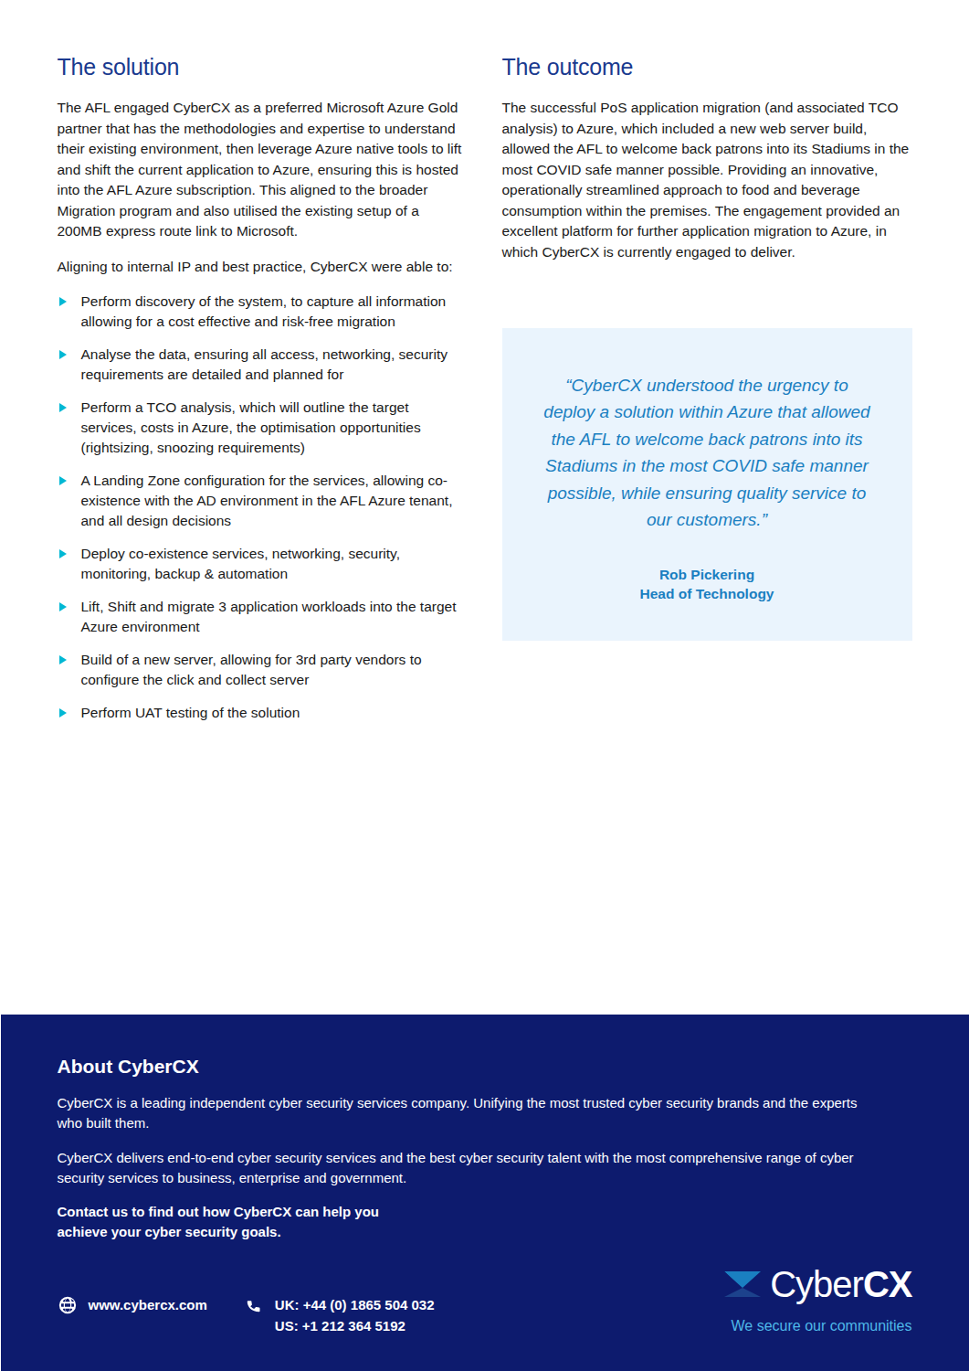The solution
The AFL engaged CyberCX as a preferred Microsoft Azure Gold partner that has the methodologies and expertise to understand their existing environment, then leverage Azure native tools to lift and shift the current application to Azure, ensuring this is hosted into the AFL Azure subscription. This aligned to the broader Migration program and also utilised the existing setup of a 200MB express route link to Microsoft.
Aligning to internal IP and best practice, CyberCX were able to:
Perform discovery of the system, to capture all information allowing for a cost effective and risk-free migration
Analyse the data, ensuring all access, networking, security requirements are detailed and planned for
Perform a TCO analysis, which will outline the target services, costs in Azure, the optimisation opportunities (rightsizing, snoozing requirements)
A Landing Zone configuration for the services, allowing co-existence with the AD environment in the AFL Azure tenant, and all design decisions
Deploy co-existence services, networking, security, monitoring, backup & automation
Lift, Shift and migrate 3 application workloads into the target Azure environment
Build of a new server, allowing for 3rd party vendors to configure the click and collect server
Perform UAT testing of the solution
The outcome
The successful PoS application migration (and associated TCO analysis) to Azure, which included a new web server build, allowed the AFL to welcome back patrons into its Stadiums in the most COVID safe manner possible. Providing an innovative, operationally streamlined approach to food and beverage consumption within the premises. The engagement provided an excellent platform for further application migration to Azure, in which CyberCX is currently engaged to deliver.
“CyberCX understood the urgency to deploy a solution within Azure that allowed the AFL to welcome back patrons into its Stadiums in the most COVID safe manner possible, while ensuring quality service to our customers.”
Rob Pickering
Head of Technology
About CyberCX
CyberCX is a leading independent cyber security services company. Unifying the most trusted cyber security brands and the experts who built them.
CyberCX delivers end-to-end cyber security services and the best cyber security talent with the most comprehensive range of cyber security services to business, enterprise and government.
Contact us to find out how CyberCX can help you
achieve your cyber security goals.
www.cybercx.com
UK: +44 (0) 1865 504 032
US: +1 212 364 5192
CyberCX
We secure our communities